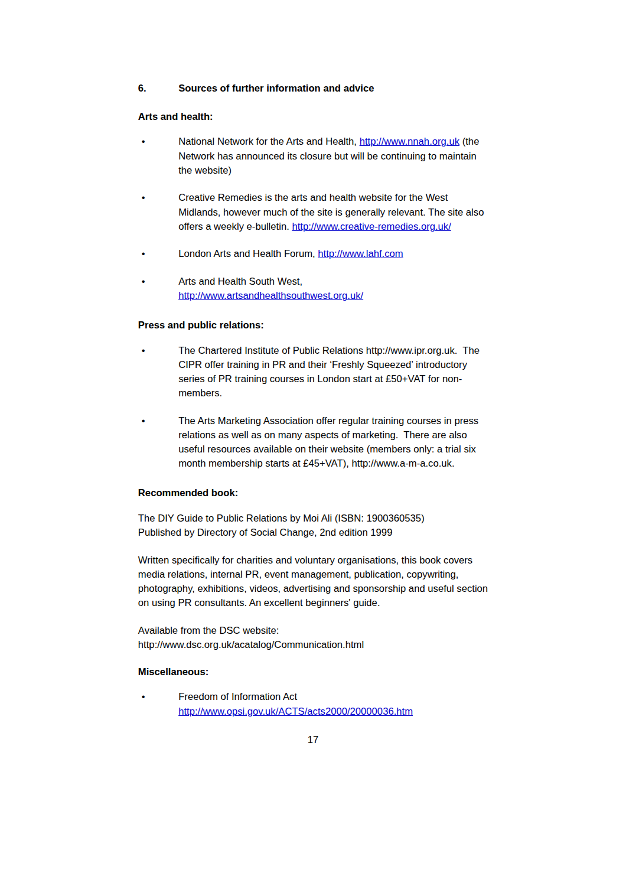6. Sources of further information and advice
Arts and health:
National Network for the Arts and Health, http://www.nnah.org.uk (the Network has announced its closure but will be continuing to maintain the website)
Creative Remedies is the arts and health website for the West Midlands, however much of the site is generally relevant. The site also offers a weekly e-bulletin. http://www.creative-remedies.org.uk/
London Arts and Health Forum, http://www.lahf.com
Arts and Health South West, http://www.artsandhealthsouthwest.org.uk/
Press and public relations:
The Chartered Institute of Public Relations http://www.ipr.org.uk. The CIPR offer training in PR and their ‘Freshly Squeezed’ introductory series of PR training courses in London start at £50+VAT for non-members.
The Arts Marketing Association offer regular training courses in press relations as well as on many aspects of marketing. There are also useful resources available on their website (members only: a trial six month membership starts at £45+VAT), http://www.a-m-a.co.uk.
Recommended book:
The DIY Guide to Public Relations by Moi Ali (ISBN: 1900360535)
Published by Directory of Social Change, 2nd edition 1999
Written specifically for charities and voluntary organisations, this book covers media relations, internal PR, event management, publication, copywriting, photography, exhibitions, videos, advertising and sponsorship and useful section on using PR consultants. An excellent beginners' guide.
Available from the DSC website:
http://www.dsc.org.uk/acatalog/Communication.html
Miscellaneous:
Freedom of Information Act
http://www.opsi.gov.uk/ACTS/acts2000/20000036.htm
17